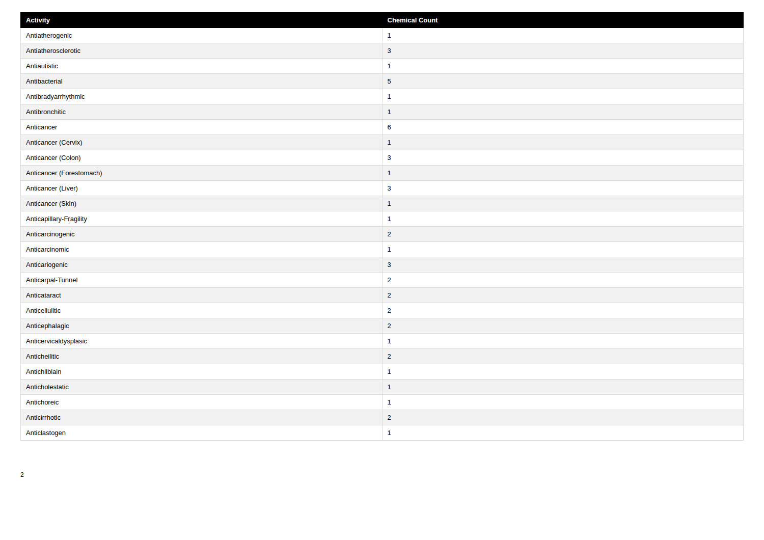| Activity | Chemical Count |
| --- | --- |
| Antiatherogenic | 1 |
| Antiatherosclerotic | 3 |
| Antiautistic | 1 |
| Antibacterial | 5 |
| Antibradyarrhythmic | 1 |
| Antibronchitic | 1 |
| Anticancer | 6 |
| Anticancer (Cervix) | 1 |
| Anticancer (Colon) | 3 |
| Anticancer (Forestomach) | 1 |
| Anticancer (Liver) | 3 |
| Anticancer (Skin) | 1 |
| Anticapillary-Fragility | 1 |
| Anticarcinogenic | 2 |
| Anticarcinomic | 1 |
| Anticariogenic | 3 |
| Anticarpal-Tunnel | 2 |
| Anticataract | 2 |
| Anticellulitic | 2 |
| Anticephalagic | 2 |
| Anticervicaldysplasic | 1 |
| Anticheilitic | 2 |
| Antichilblain | 1 |
| Anticholestatic | 1 |
| Antichoreic | 1 |
| Anticirrhotic | 2 |
| Anticlastogen | 1 |
2